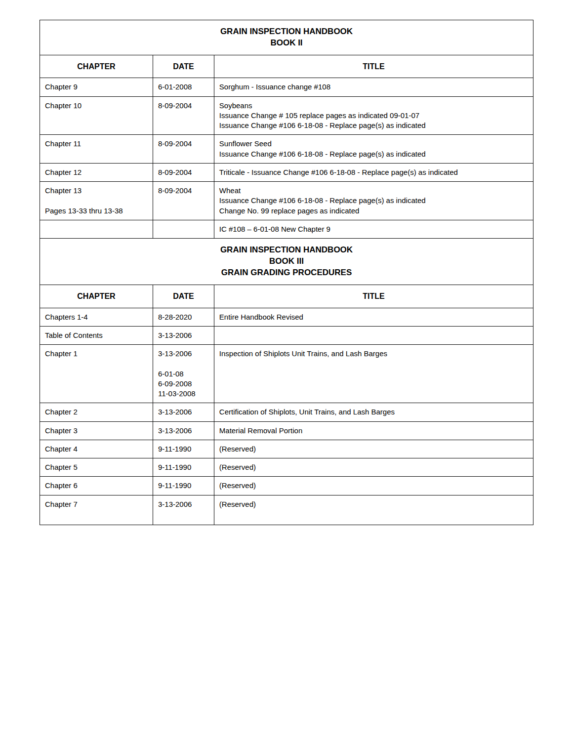| GRAIN INSPECTION HANDBOOK BOOK II |
| CHAPTER | DATE | TITLE |
| Chapter 9 | 6-01-2008 | Sorghum - Issuance change #108 |
| Chapter 10 | 8-09-2004 | Soybeans Issuance Change # 105 replace pages as indicated 09-01-07 Issuance Change #106 6-18-08 - Replace page(s) as indicated |
| Chapter 11 | 8-09-2004 | Sunflower Seed Issuance Change #106 6-18-08 - Replace page(s) as indicated |
| Chapter 12 | 8-09-2004 | Triticale - Issuance Change #106 6-18-08 - Replace page(s) as indicated |
| Chapter 13 Pages 13-33 thru 13-38 | 8-09-2004 | Wheat Issuance Change #106 6-18-08 - Replace page(s) as indicated Change No. 99 replace pages as indicated |
| | | IC #108 – 6-01-08 New Chapter 9 |
| GRAIN INSPECTION HANDBOOK BOOK III GRAIN GRADING PROCEDURES |
| CHAPTER | DATE | TITLE |
| Chapters 1-4 | 8-28-2020 | Entire Handbook Revised |
| Table of Contents | 3-13-2006 | |
| Chapter 1 | 3-13-2006 6-01-08 6-09-2008 11-03-2008 | Inspection of Shiplots Unit Trains, and Lash Barges |
| Chapter 2 | 3-13-2006 | Certification of Shiplots, Unit Trains, and Lash Barges |
| Chapter 3 | 3-13-2006 | Material Removal Portion |
| Chapter 4 | 9-11-1990 | (Reserved) |
| Chapter 5 | 9-11-1990 | (Reserved) |
| Chapter 6 | 9-11-1990 | (Reserved) |
| Chapter 7 | 3-13-2006 | (Reserved) |